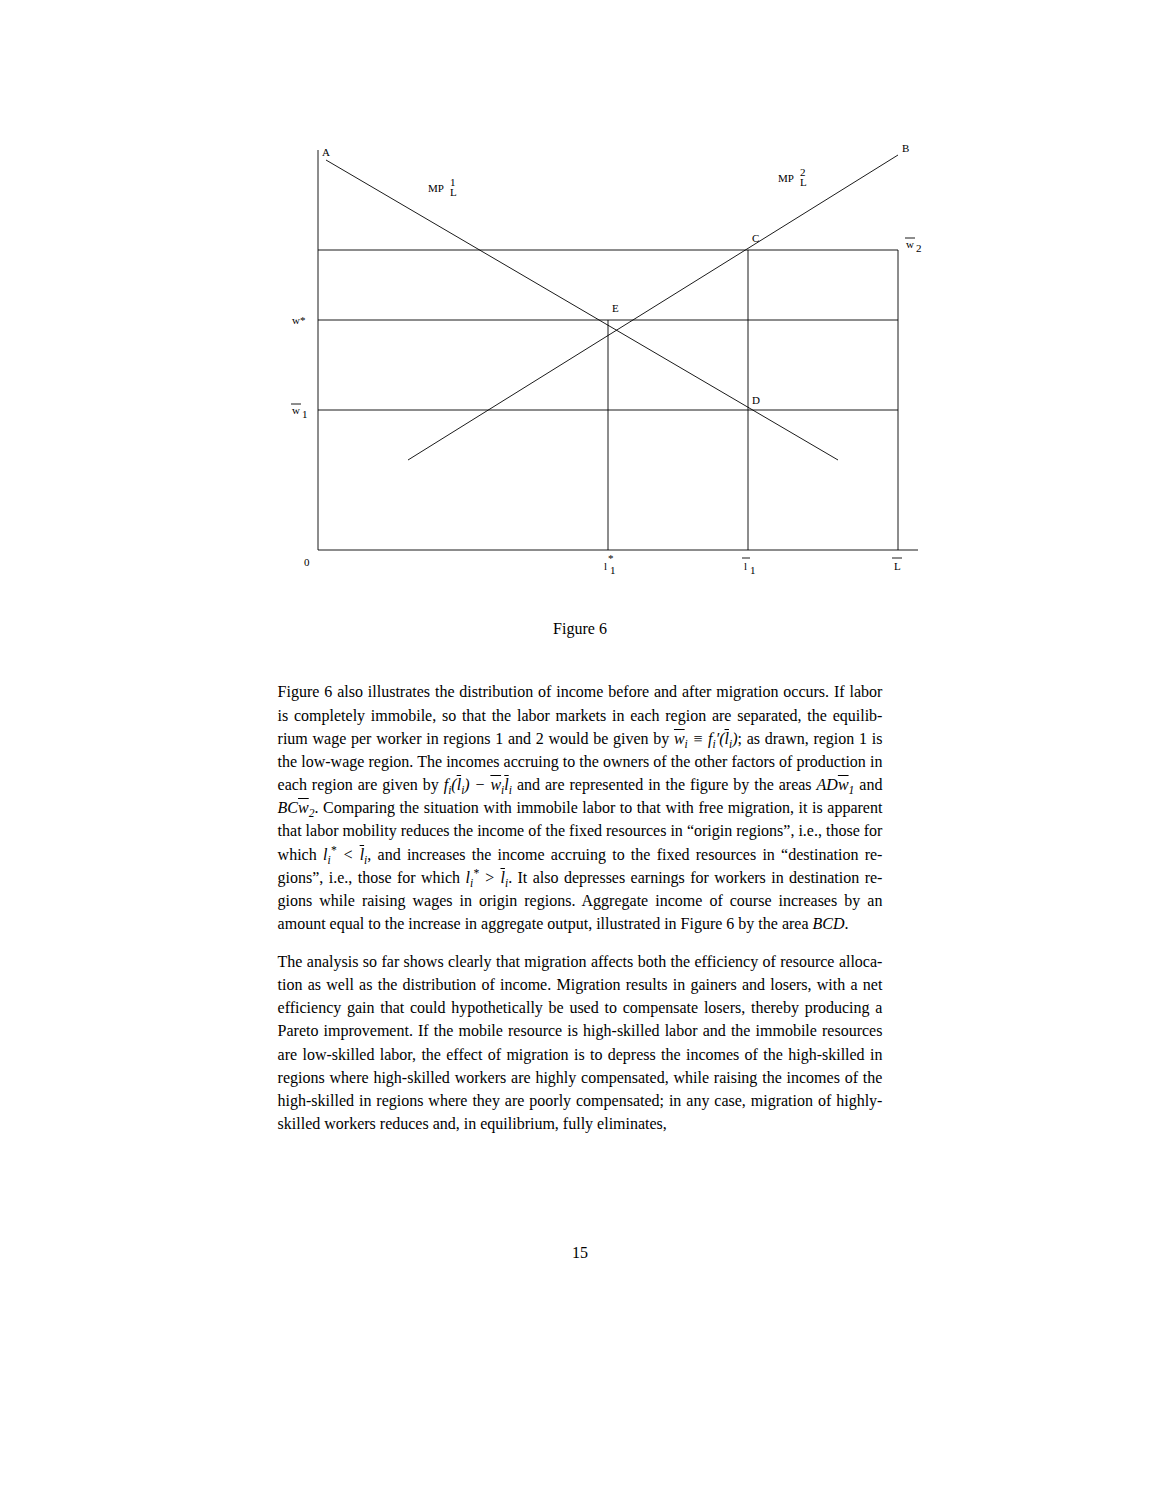A B C D E MP L 1 MP L 2 w* w 2 w 1 0 l 1 * l 1 L
Figure 6
Figure 6 also illustrates the distribution of income before and after migration occurs. If labor is completely immobile, so that the labor markets in each region are separated, the equilibrium wage per worker in regions 1 and 2 would be given by wi ≡ fi′(li); as drawn, region 1 is the low-wage region. The incomes accruing to the owners of the other factors of production in each region are given by fi(li) − wili and are represented in the figure by the areas ADw1 and BCw2. Comparing the situation with immobile labor to that with free migration, it is apparent that labor mobility reduces the income of the fixed resources in “origin regions”, i.e., those for which li* < li, and increases the income accruing to the fixed resources in “destination regions”, i.e., those for which li* > li. It also depresses earnings for workers in destination regions while raising wages in origin regions. Aggregate income of course increases by an amount equal to the increase in aggregate output, illustrated in Figure 6 by the area BCD.
The analysis so far shows clearly that migration affects both the efficiency of resource allocation as well as the distribution of income. Migration results in gainers and losers, with a net efficiency gain that could hypothetically be used to compensate losers, thereby producing a Pareto improvement. If the mobile resource is high-skilled labor and the immobile resources are low-skilled labor, the effect of migration is to depress the incomes of the high-skilled in regions where high-skilled workers are highly compensated, while raising the incomes of the high-skilled in regions where they are poorly compensated; in any case, migration of highly-skilled workers reduces and, in equilibrium, fully eliminates,
15